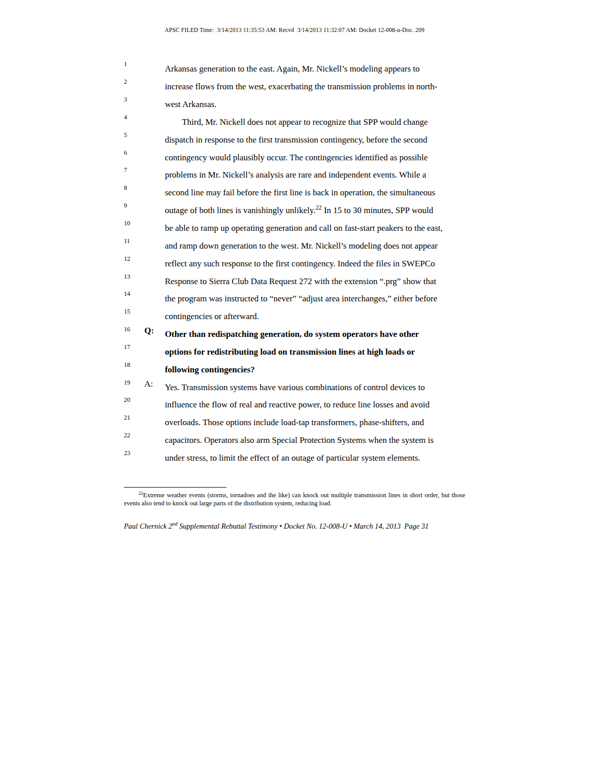APSC FILED Time: 3/14/2013 11:35:53 AM: Recvd 3/14/2013 11:32:07 AM: Docket 12-008-u-Doc. 209
| 1 | | Arkansas generation to the east. Again, Mr. Nickell’s modeling appears to |
| 2 | | increase flows from the west, exacerbating the transmission problems in north- |
| 3 | | west Arkansas. |
| 4 | | Third, Mr. Nickell does not appear to recognize that SPP would change |
| 5 | | dispatch in response to the first transmission contingency, before the second |
| 6 | | contingency would plausibly occur. The contingencies identified as possible |
| 7 | | problems in Mr. Nickell’s analysis are rare and independent events. While a |
| 8 | | second line may fail before the first line is back in operation, the simultaneous |
| 9 | | outage of both lines is vanishingly unlikely. 22 In 15 to 30 minutes, SPP would |
| 10 | | be able to ramp up operating generation and call on fast-start peakers to the east, |
| 11 | | and ramp down generation to the west. Mr. Nickell’s modeling does not appear |
| 12 | | reflect any such response to the first contingency. Indeed the files in SWEPCo |
| 13 | | Response to Sierra Club Data Request 272 with the extension “.prg” show that |
| 14 | | the program was instructed to “never” “adjust area interchanges,” either before |
| 15 | | contingencies or afterward. |
| 16 | Q: | Other than redispatching generation, do system operators have other |
| 17 | | options for redistributing load on transmission lines at high loads or |
| 18 | | following contingencies? |
| 19 | A: | Yes. Transmission systems have various combinations of control devices to |
| 20 | | influence the flow of real and reactive power, to reduce line losses and avoid |
| 21 | | overloads. Those options include load-tap transformers, phase-shifters, and |
| 22 | | capacitors. Operators also arm Special Protection Systems when the system is |
| 23 | | under stress, to limit the effect of an outage of particular system elements. |
22Extreme weather events (storms, tornadoes and the like) can knock out multiple transmission lines in short order, but those events also tend to knock out large parts of the distribution system, reducing load.
Paul Chernick 2nd Supplemental Rebuttal Testimony • Docket No. 12-008-U • March 14, 2013 Page 31